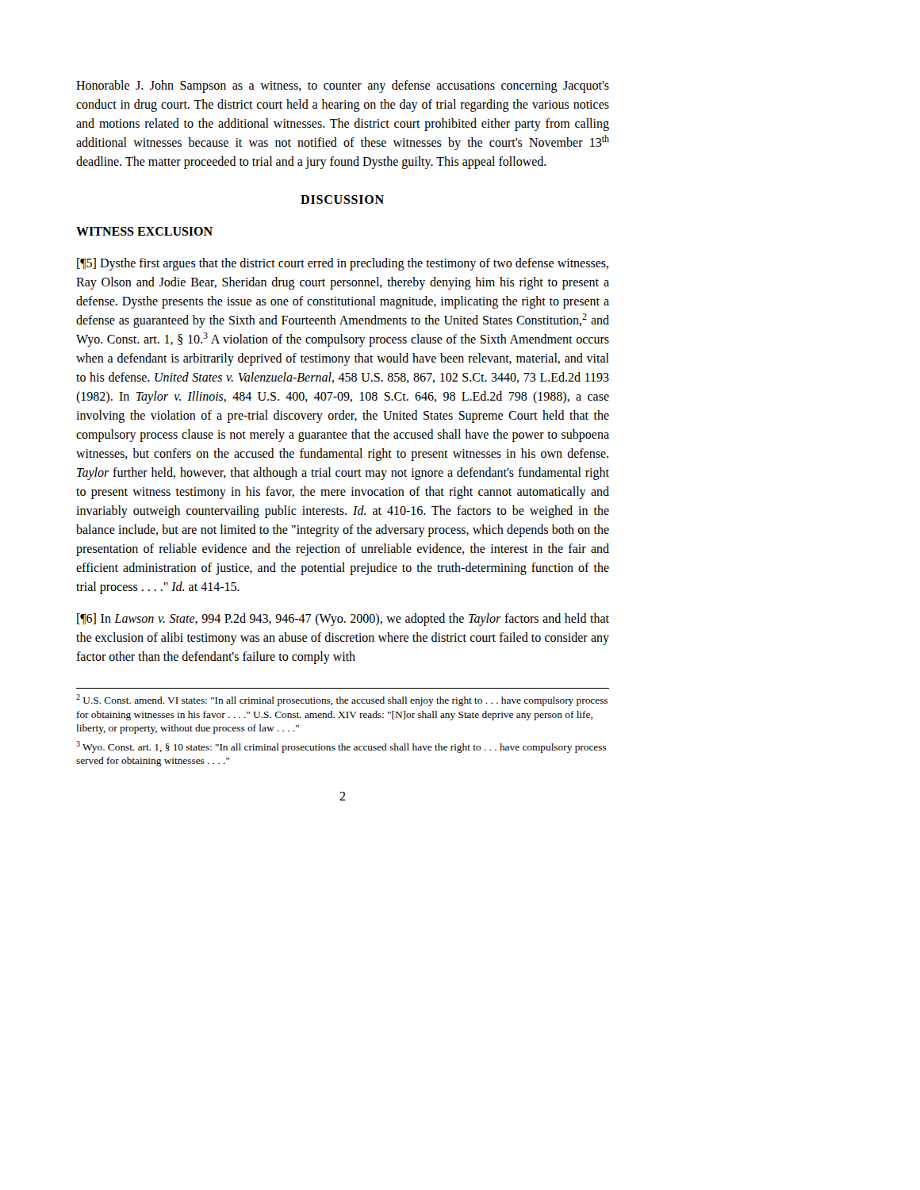Honorable J. John Sampson as a witness, to counter any defense accusations concerning Jacquot's conduct in drug court. The district court held a hearing on the day of trial regarding the various notices and motions related to the additional witnesses. The district court prohibited either party from calling additional witnesses because it was not notified of these witnesses by the court's November 13th deadline. The matter proceeded to trial and a jury found Dysthe guilty. This appeal followed.
DISCUSSION
WITNESS EXCLUSION
[¶5] Dysthe first argues that the district court erred in precluding the testimony of two defense witnesses, Ray Olson and Jodie Bear, Sheridan drug court personnel, thereby denying him his right to present a defense. Dysthe presents the issue as one of constitutional magnitude, implicating the right to present a defense as guaranteed by the Sixth and Fourteenth Amendments to the United States Constitution,2 and Wyo. Const. art. 1, § 10.3 A violation of the compulsory process clause of the Sixth Amendment occurs when a defendant is arbitrarily deprived of testimony that would have been relevant, material, and vital to his defense. United States v. Valenzuela-Bernal, 458 U.S. 858, 867, 102 S.Ct. 3440, 73 L.Ed.2d 1193 (1982). In Taylor v. Illinois, 484 U.S. 400, 407-09, 108 S.Ct. 646, 98 L.Ed.2d 798 (1988), a case involving the violation of a pre-trial discovery order, the United States Supreme Court held that the compulsory process clause is not merely a guarantee that the accused shall have the power to subpoena witnesses, but confers on the accused the fundamental right to present witnesses in his own defense. Taylor further held, however, that although a trial court may not ignore a defendant's fundamental right to present witness testimony in his favor, the mere invocation of that right cannot automatically and invariably outweigh countervailing public interests. Id. at 410-16. The factors to be weighed in the balance include, but are not limited to the "integrity of the adversary process, which depends both on the presentation of reliable evidence and the rejection of unreliable evidence, the interest in the fair and efficient administration of justice, and the potential prejudice to the truth-determining function of the trial process . . . ." Id. at 414-15.
[¶6] In Lawson v. State, 994 P.2d 943, 946-47 (Wyo. 2000), we adopted the Taylor factors and held that the exclusion of alibi testimony was an abuse of discretion where the district court failed to consider any factor other than the defendant's failure to comply with
2 U.S. Const. amend. VI states: "In all criminal prosecutions, the accused shall enjoy the right to . . . have compulsory process for obtaining witnesses in his favor . . . ." U.S. Const. amend. XIV reads: "[N]or shall any State deprive any person of life, liberty, or property, without due process of law . . . ."
3 Wyo. Const. art. 1, § 10 states: "In all criminal prosecutions the accused shall have the right to . . . have compulsory process served for obtaining witnesses . . . ."
2